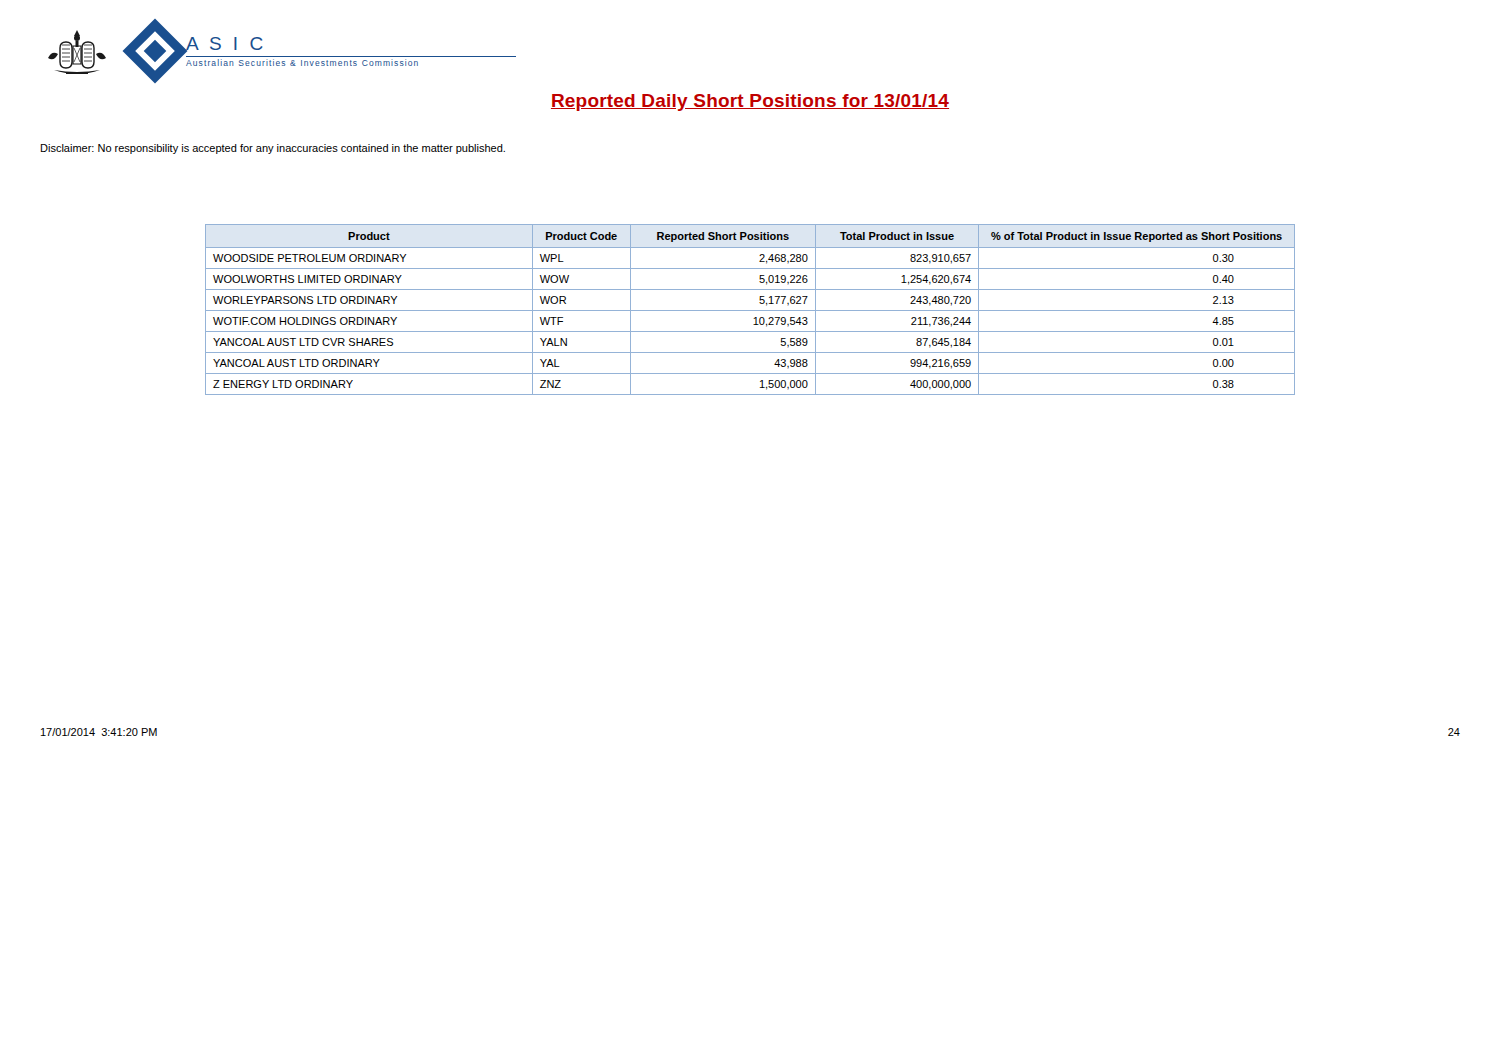A S I C
Australian Securities & Investments Commission
Reported Daily Short Positions for 13/01/14
Disclaimer: No responsibility is accepted for any inaccuracies contained in the matter published.
| Product | Product Code | Reported Short Positions | Total Product in Issue | % of Total Product in Issue Reported as Short Positions |
| --- | --- | --- | --- | --- |
| WOODSIDE PETROLEUM ORDINARY | WPL | 2,468,280 | 823,910,657 | 0.30 |
| WOOLWORTHS LIMITED ORDINARY | WOW | 5,019,226 | 1,254,620,674 | 0.40 |
| WORLEYPARSONS LTD ORDINARY | WOR | 5,177,627 | 243,480,720 | 2.13 |
| WOTIF.COM HOLDINGS ORDINARY | WTF | 10,279,543 | 211,736,244 | 4.85 |
| YANCOAL AUST LTD CVR SHARES | YALN | 5,589 | 87,645,184 | 0.01 |
| YANCOAL AUST LTD ORDINARY | YAL | 43,988 | 994,216,659 | 0.00 |
| Z ENERGY LTD ORDINARY | ZNZ | 1,500,000 | 400,000,000 | 0.38 |
17/01/2014 3:41:20 PM 24